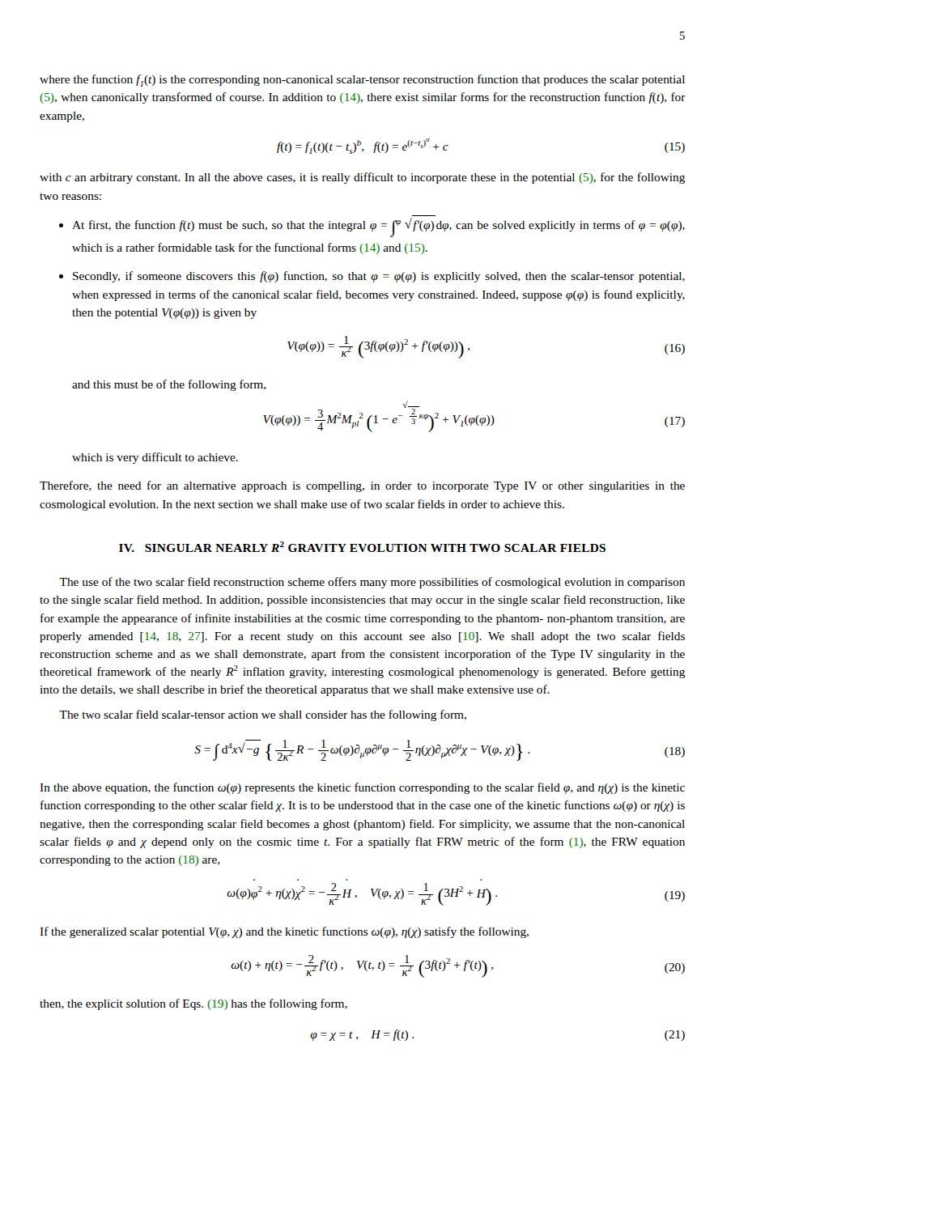5
where the function f1(t) is the corresponding non-canonical scalar-tensor reconstruction function that produces the scalar potential (5), when canonically transformed of course. In addition to (14), there exist similar forms for the reconstruction function f(t), for example,
f(t) = f1(t)(t − ts)b, f(t) = e(t−ts)α + c (15)
with c an arbitrary constant. In all the above cases, it is really difficult to incorporate these in the potential (5), for the following two reasons:
At first, the function f(t) must be such, so that the integral φ = ∫φ f′(φ) dφ, can be solved explicitly in terms of φ = φ(φ), which is a rather formidable task for the functional forms (14) and (15).
Secondly, if someone discovers this f(φ) function, so that φ = φ(φ) is explicitly solved, then the scalar-tensor potential, when expressed in terms of the canonical scalar field, becomes very constrained. Indeed, suppose φ(φ) is found explicitly, then the potential V(φ(φ)) is given by
V(φ(φ)) = 1 κ2 (3f(φ(φ))2 + f′(φ(φ))) , (16)
and this must be of the following form,
V(φ(φ)) = 34 M2Mpl2 (1 − e−23 κφ)2 + V1(φ(φ)) (17)
which is very difficult to achieve.
Therefore, the need for an alternative approach is compelling, in order to incorporate Type IV or other singularities in the cosmological evolution. In the next section we shall make use of two scalar fields in order to achieve this.
IV. SINGULAR NEARLY R2 GRAVITY EVOLUTION WITH TWO SCALAR FIELDS
The use of the two scalar field reconstruction scheme offers many more possibilities of cosmological evolution in comparison to the single scalar field method. In addition, possible inconsistencies that may occur in the single scalar field reconstruction, like for example the appearance of infinite instabilities at the cosmic time corresponding to the phantom- non-phantom transition, are properly amended [14, 18, 27]. For a recent study on this account see also [10]. We shall adopt the two scalar fields reconstruction scheme and as we shall demonstrate, apart from the consistent incorporation of the Type IV singularity in the theoretical framework of the nearly R2 inflation gravity, interesting cosmological phenomenology is generated. Before getting into the details, we shall describe in brief the theoretical apparatus that we shall make extensive use of.
The two scalar field scalar-tensor action we shall consider has the following form,
S = ∫ d4x−g {12κ2 R − 12 ω(φ)∂μφ∂μφ − 12 η(χ)∂μχ∂μχ − V(φ, χ)} . (18)
In the above equation, the function ω(φ) represents the kinetic function corresponding to the scalar field φ, and η(χ) is the kinetic function corresponding to the other scalar field χ. It is to be understood that in the case one of the kinetic functions ω(φ) or η(χ) is negative, then the corresponding scalar field becomes a ghost (phantom) field. For simplicity, we assume that the non-canonical scalar fields φ and χ depend only on the cosmic time t. For a spatially flat FRW metric of the form (1), the FRW equation corresponding to the action (18) are,
ω(φ)φ2 + η(χ)χ2 = −2 κ2 H , V(φ, χ) = 1 κ2 (3H2 + H) . (19)
If the generalized scalar potential V(φ, χ) and the kinetic functions ω(φ), η(χ) satisfy the following,
ω(t) + η(t) = −2 κ2 f′(t) , V(t, t) = 1 κ2 (3f(t)2 + f′(t)) , (20)
then, the explicit solution of Eqs. (19) has the following form,
φ = χ = t , H = f(t) . (21)